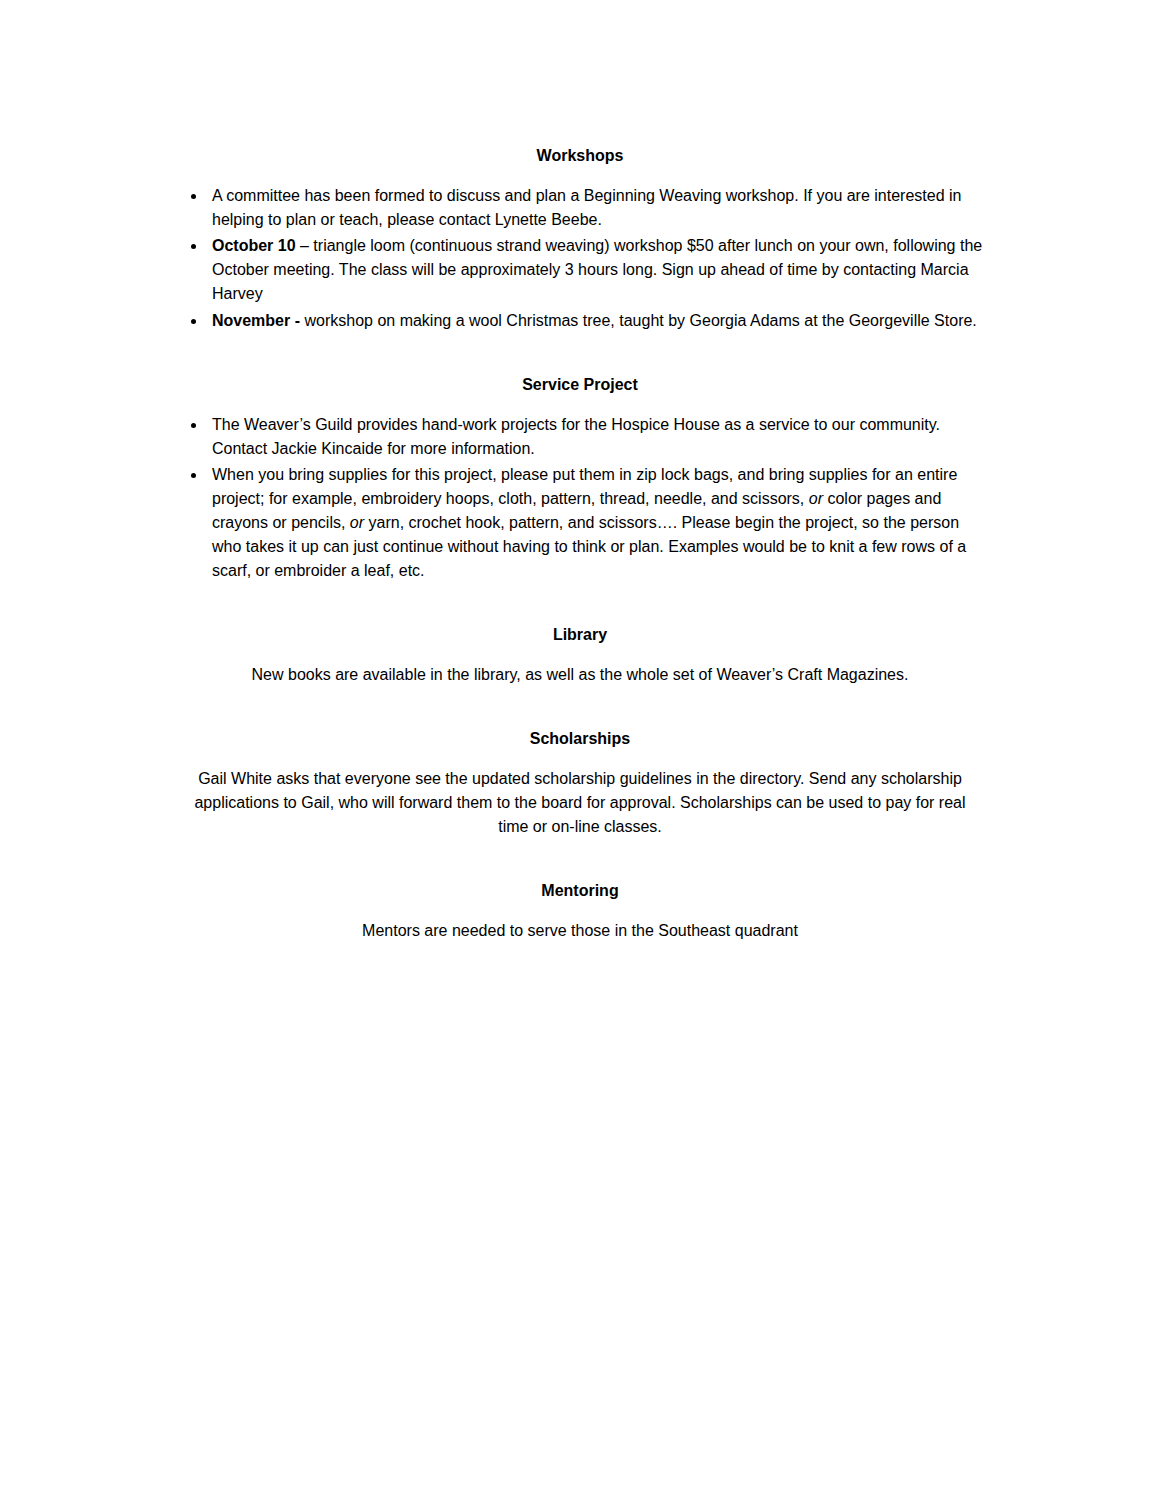Workshops
A committee has been formed to discuss and plan a Beginning Weaving workshop. If you are interested in helping to plan or teach, please contact Lynette Beebe.
October 10 – triangle loom (continuous strand weaving) workshop $50 after lunch on your own, following the October meeting. The class will be approximately 3 hours long. Sign up ahead of time by contacting Marcia Harvey
November - workshop on making a wool Christmas tree, taught by Georgia Adams at the Georgeville Store.
Service Project
The Weaver’s Guild provides hand-work projects for the Hospice House as a service to our community. Contact Jackie Kincaide for more information.
When you bring supplies for this project, please put them in zip lock bags, and bring supplies for an entire project; for example, embroidery hoops, cloth, pattern, thread, needle, and scissors, or color pages and crayons or pencils, or yarn, crochet hook, pattern, and scissors…. Please begin the project, so the person who takes it up can just continue without having to think or plan. Examples would be to knit a few rows of a scarf, or embroider a leaf, etc.
Library
New books are available in the library, as well as the whole set of Weaver’s Craft Magazines.
Scholarships
Gail White asks that everyone see the updated scholarship guidelines in the directory. Send any scholarship applications to Gail, who will forward them to the board for approval. Scholarships can be used to pay for real time or on-line classes.
Mentoring
Mentors are needed to serve those in the Southeast quadrant